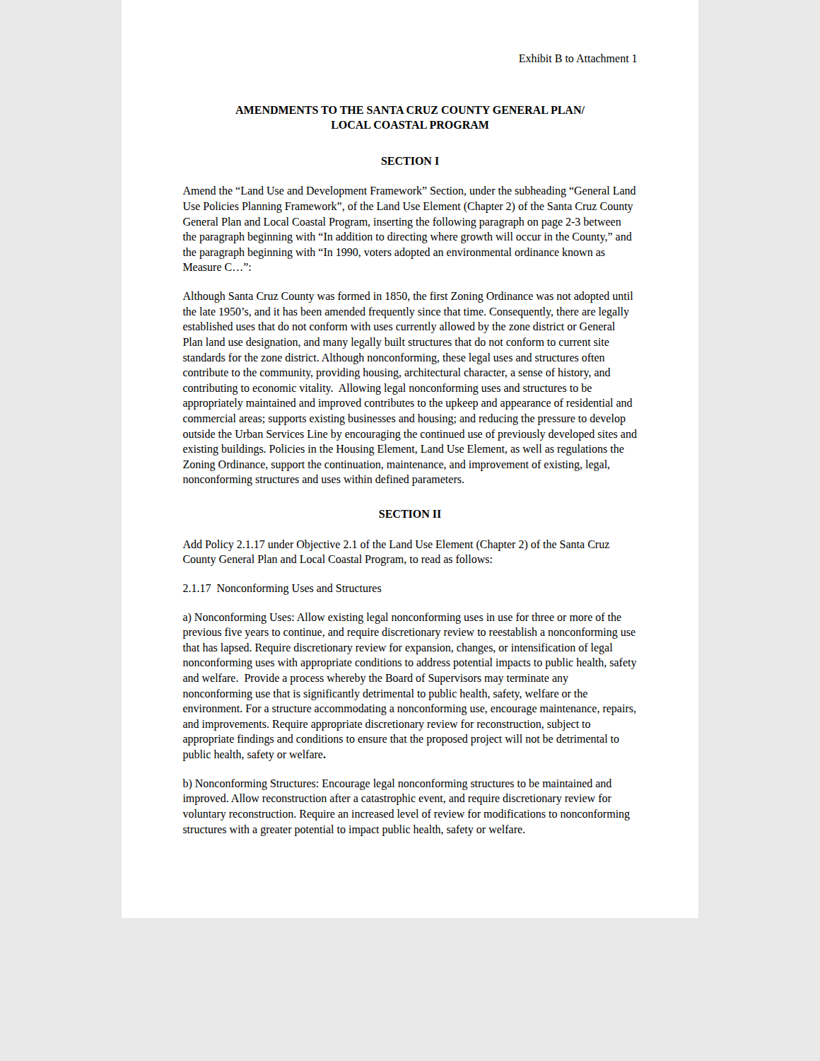Exhibit B to Attachment 1
AMENDMENTS TO THE SANTA CRUZ COUNTY GENERAL PLAN/
LOCAL COASTAL PROGRAM
SECTION I
Amend the “Land Use and Development Framework” Section, under the subheading “General Land Use Policies Planning Framework”, of the Land Use Element (Chapter 2) of the Santa Cruz County General Plan and Local Coastal Program, inserting the following paragraph on page 2-3 between the paragraph beginning with “In addition to directing where growth will occur in the County,” and the paragraph beginning with “In 1990, voters adopted an environmental ordinance known as Measure C…”:
Although Santa Cruz County was formed in 1850, the first Zoning Ordinance was not adopted until the late 1950’s, and it has been amended frequently since that time. Consequently, there are legally established uses that do not conform with uses currently allowed by the zone district or General Plan land use designation, and many legally built structures that do not conform to current site standards for the zone district. Although nonconforming, these legal uses and structures often contribute to the community, providing housing, architectural character, a sense of history, and contributing to economic vitality. Allowing legal nonconforming uses and structures to be appropriately maintained and improved contributes to the upkeep and appearance of residential and commercial areas; supports existing businesses and housing; and reducing the pressure to develop outside the Urban Services Line by encouraging the continued use of previously developed sites and existing buildings. Policies in the Housing Element, Land Use Element, as well as regulations the Zoning Ordinance, support the continuation, maintenance, and improvement of existing, legal, nonconforming structures and uses within defined parameters.
SECTION II
Add Policy 2.1.17 under Objective 2.1 of the Land Use Element (Chapter 2) of the Santa Cruz County General Plan and Local Coastal Program, to read as follows:
2.1.17 Nonconforming Uses and Structures
a) Nonconforming Uses: Allow existing legal nonconforming uses in use for three or more of the previous five years to continue, and require discretionary review to reestablish a nonconforming use that has lapsed. Require discretionary review for expansion, changes, or intensification of legal nonconforming uses with appropriate conditions to address potential impacts to public health, safety and welfare. Provide a process whereby the Board of Supervisors may terminate any nonconforming use that is significantly detrimental to public health, safety, welfare or the environment. For a structure accommodating a nonconforming use, encourage maintenance, repairs, and improvements. Require appropriate discretionary review for reconstruction, subject to appropriate findings and conditions to ensure that the proposed project will not be detrimental to public health, safety or welfare.
b) Nonconforming Structures: Encourage legal nonconforming structures to be maintained and improved. Allow reconstruction after a catastrophic event, and require discretionary review for voluntary reconstruction. Require an increased level of review for modifications to nonconforming structures with a greater potential to impact public health, safety or welfare.